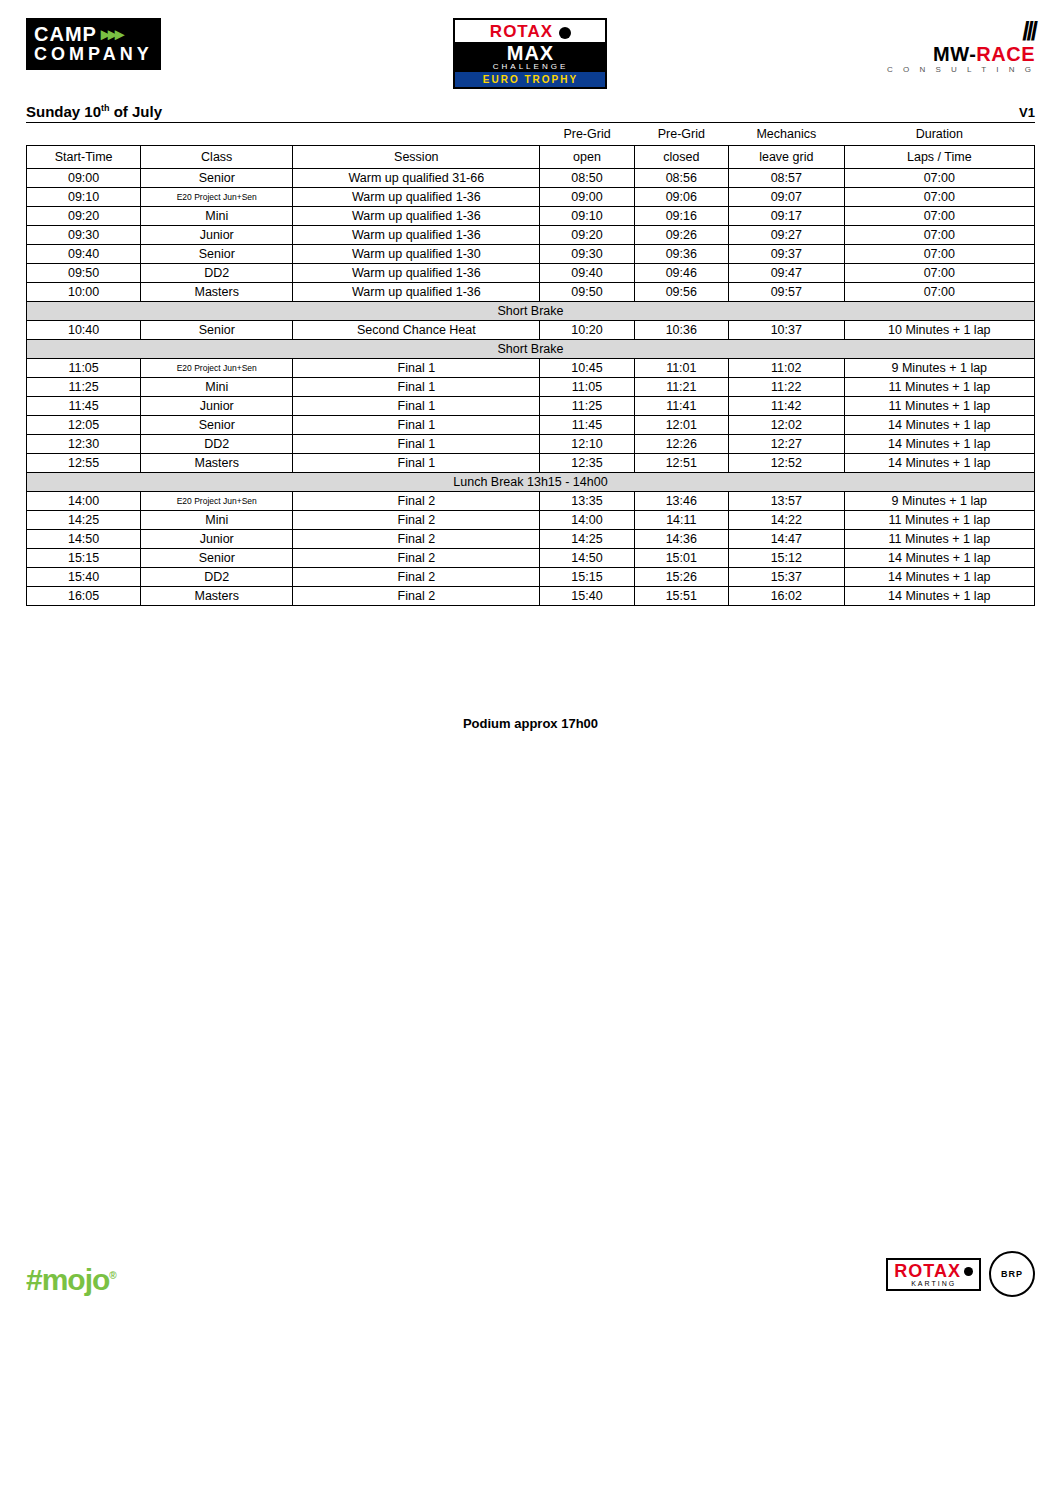CAMP▸▸▸
COMPANY
ROTAX
MAXCHALLENGE
EURO TROPHY
///
MW-RACE
C O N S U L T I N G
Sunday 10th of July
V1
| | | | Pre-Grid | Pre-Grid | Mechanics | Duration |
| --- | --- | --- | --- | --- | --- | --- |
| Start-Time | Class | Session | open | closed | leave grid | Laps / Time |
| 09:00 | Senior | Warm up qualified 31-66 | 08:50 | 08:56 | 08:57 | 07:00 |
| 09:10 | E20 Project Jun+Sen | Warm up qualified 1-36 | 09:00 | 09:06 | 09:07 | 07:00 |
| 09:20 | Mini | Warm up qualified 1-36 | 09:10 | 09:16 | 09:17 | 07:00 |
| 09:30 | Junior | Warm up qualified 1-36 | 09:20 | 09:26 | 09:27 | 07:00 |
| 09:40 | Senior | Warm up qualified 1-30 | 09:30 | 09:36 | 09:37 | 07:00 |
| 09:50 | DD2 | Warm up qualified 1-36 | 09:40 | 09:46 | 09:47 | 07:00 |
| 10:00 | Masters | Warm up qualified 1-36 | 09:50 | 09:56 | 09:57 | 07:00 |
| Short Brake |
| 10:40 | Senior | Second Chance Heat | 10:20 | 10:36 | 10:37 | 10 Minutes + 1 lap |
| Short Brake |
| 11:05 | E20 Project Jun+Sen | Final 1 | 10:45 | 11:01 | 11:02 | 9 Minutes + 1 lap |
| 11:25 | Mini | Final 1 | 11:05 | 11:21 | 11:22 | 11 Minutes + 1 lap |
| 11:45 | Junior | Final 1 | 11:25 | 11:41 | 11:42 | 11 Minutes + 1 lap |
| 12:05 | Senior | Final 1 | 11:45 | 12:01 | 12:02 | 14 Minutes + 1 lap |
| 12:30 | DD2 | Final 1 | 12:10 | 12:26 | 12:27 | 14 Minutes + 1 lap |
| 12:55 | Masters | Final 1 | 12:35 | 12:51 | 12:52 | 14 Minutes + 1 lap |
| Lunch Break 13h15 - 14h00 |
| 14:00 | E20 Project Jun+Sen | Final 2 | 13:35 | 13:46 | 13:57 | 9 Minutes + 1 lap |
| 14:25 | Mini | Final 2 | 14:00 | 14:11 | 14:22 | 11 Minutes + 1 lap |
| 14:50 | Junior | Final 2 | 14:25 | 14:36 | 14:47 | 11 Minutes + 1 lap |
| 15:15 | Senior | Final 2 | 14:50 | 15:01 | 15:12 | 14 Minutes + 1 lap |
| 15:40 | DD2 | Final 2 | 15:15 | 15:26 | 15:37 | 14 Minutes + 1 lap |
| 16:05 | Masters | Final 2 | 15:40 | 15:51 | 16:02 | 14 Minutes + 1 lap |
Podium approx 17h00
#mojo®
ROTAX
KARTING
BRP